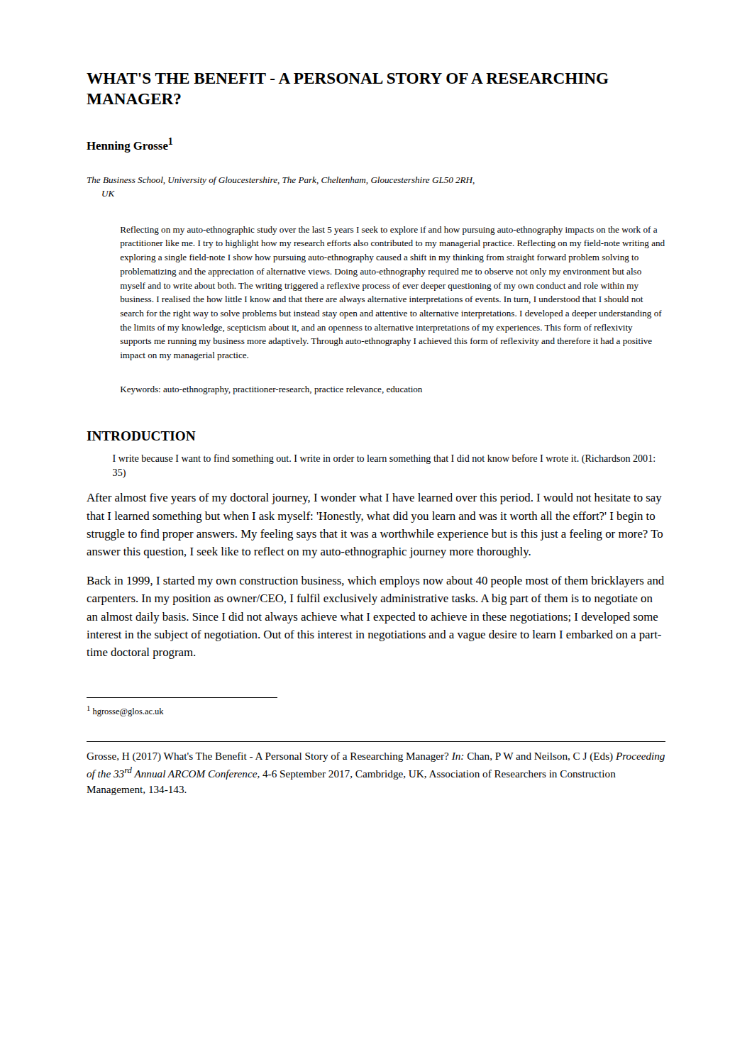What's the Benefit - A Personal Story of a Researching Manager?
Henning Grosse1
The Business School, University of Gloucestershire, The Park, Cheltenham, Gloucestershire GL50 2RH, UK
Reflecting on my auto-ethnographic study over the last 5 years I seek to explore if and how pursuing auto-ethnography impacts on the work of a practitioner like me. I try to highlight how my research efforts also contributed to my managerial practice. Reflecting on my field-note writing and exploring a single field-note I show how pursuing auto-ethnography caused a shift in my thinking from straight forward problem solving to problematizing and the appreciation of alternative views. Doing auto-ethnography required me to observe not only my environment but also myself and to write about both. The writing triggered a reflexive process of ever deeper questioning of my own conduct and role within my business. I realised the how little I know and that there are always alternative interpretations of events. In turn, I understood that I should not search for the right way to solve problems but instead stay open and attentive to alternative interpretations. I developed a deeper understanding of the limits of my knowledge, scepticism about it, and an openness to alternative interpretations of my experiences. This form of reflexivity supports me running my business more adaptively. Through auto-ethnography I achieved this form of reflexivity and therefore it had a positive impact on my managerial practice.
Keywords: auto-ethnography, practitioner-research, practice relevance, education
Introduction
I write because I want to find something out. I write in order to learn something that I did not know before I wrote it. (Richardson 2001: 35)
After almost five years of my doctoral journey, I wonder what I have learned over this period. I would not hesitate to say that I learned something but when I ask myself: 'Honestly, what did you learn and was it worth all the effort?' I begin to struggle to find proper answers. My feeling says that it was a worthwhile experience but is this just a feeling or more? To answer this question, I seek like to reflect on my auto-ethnographic journey more thoroughly.
Back in 1999, I started my own construction business, which employs now about 40 people most of them bricklayers and carpenters. In my position as owner/CEO, I fulfil exclusively administrative tasks. A big part of them is to negotiate on an almost daily basis. Since I did not always achieve what I expected to achieve in these negotiations; I developed some interest in the subject of negotiation. Out of this interest in negotiations and a vague desire to learn I embarked on a part-time doctoral program.
1 hgrosse@glos.ac.uk
Grosse, H (2017) What's The Benefit - A Personal Story of a Researching Manager? In: Chan, P W and Neilson, C J (Eds) Proceeding of the 33rd Annual ARCOM Conference, 4-6 September 2017, Cambridge, UK, Association of Researchers in Construction Management, 134-143.